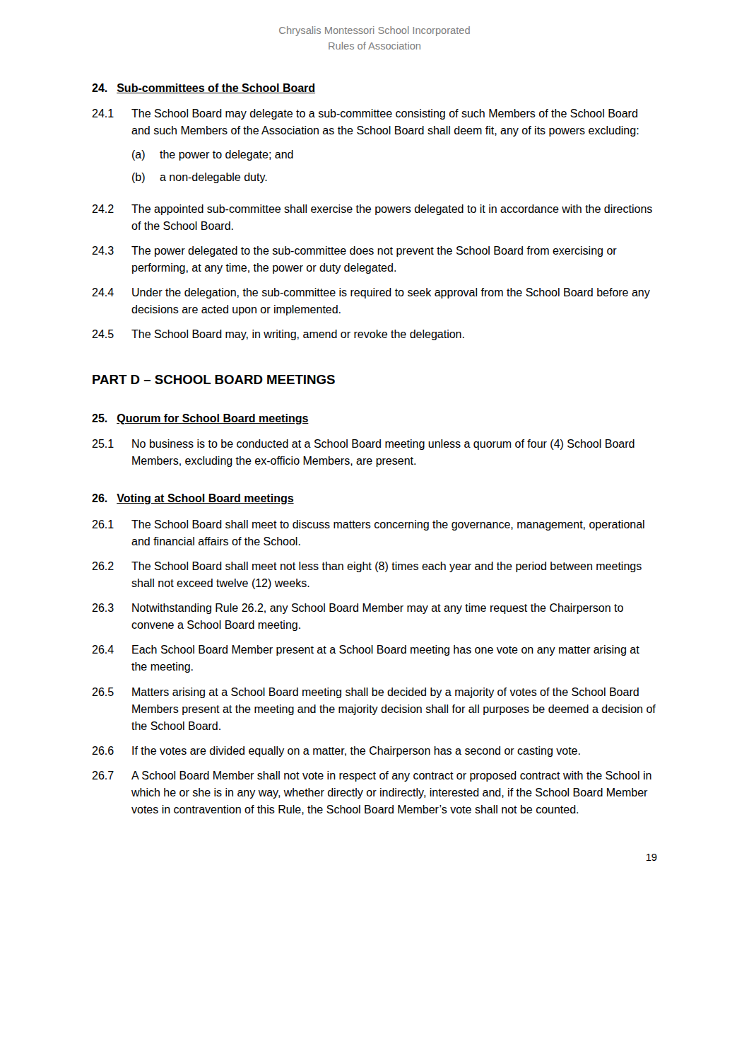Chrysalis Montessori School Incorporated
Rules of Association
24. Sub-committees of the School Board
24.1 The School Board may delegate to a sub-committee consisting of such Members of the School Board and such Members of the Association as the School Board shall deem fit, any of its powers excluding:
(a) the power to delegate; and
(b) a non-delegable duty.
24.2 The appointed sub-committee shall exercise the powers delegated to it in accordance with the directions of the School Board.
24.3 The power delegated to the sub-committee does not prevent the School Board from exercising or performing, at any time, the power or duty delegated.
24.4 Under the delegation, the sub-committee is required to seek approval from the School Board before any decisions are acted upon or implemented.
24.5 The School Board may, in writing, amend or revoke the delegation.
PART D – SCHOOL BOARD MEETINGS
25. Quorum for School Board meetings
25.1 No business is to be conducted at a School Board meeting unless a quorum of four (4) School Board Members, excluding the ex-officio Members, are present.
26. Voting at School Board meetings
26.1 The School Board shall meet to discuss matters concerning the governance, management, operational and financial affairs of the School.
26.2 The School Board shall meet not less than eight (8) times each year and the period between meetings shall not exceed twelve (12) weeks.
26.3 Notwithstanding Rule 26.2, any School Board Member may at any time request the Chairperson to convene a School Board meeting.
26.4 Each School Board Member present at a School Board meeting has one vote on any matter arising at the meeting.
26.5 Matters arising at a School Board meeting shall be decided by a majority of votes of the School Board Members present at the meeting and the majority decision shall for all purposes be deemed a decision of the School Board.
26.6 If the votes are divided equally on a matter, the Chairperson has a second or casting vote.
26.7 A School Board Member shall not vote in respect of any contract or proposed contract with the School in which he or she is in any way, whether directly or indirectly, interested and, if the School Board Member votes in contravention of this Rule, the School Board Member’s vote shall not be counted.
19